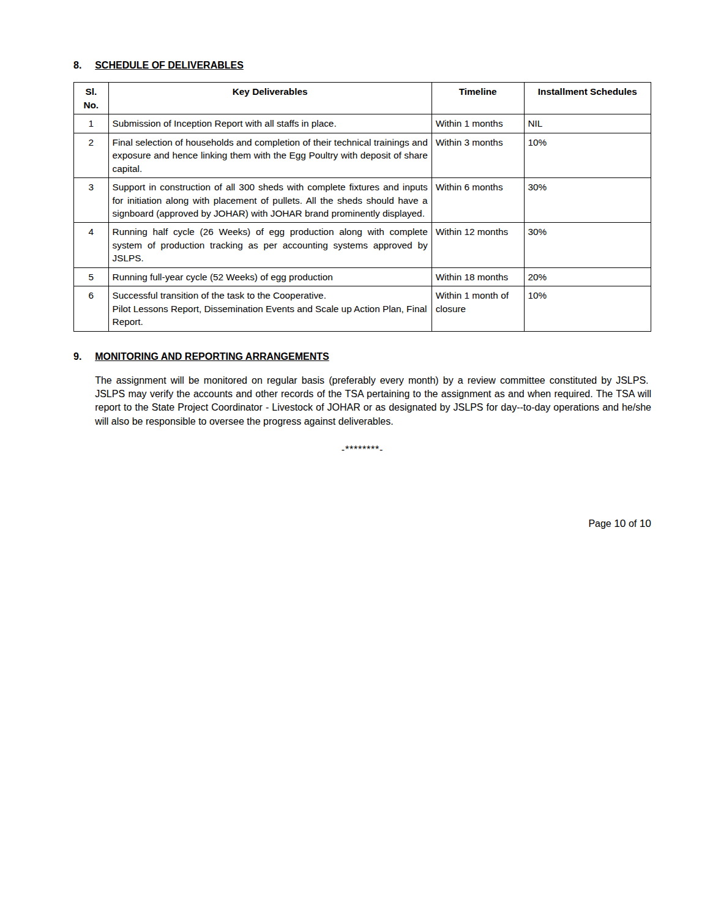8. SCHEDULE OF DELIVERABLES
| Sl. No. | Key Deliverables | Timeline | Installment Schedules |
| --- | --- | --- | --- |
| 1 | Submission of Inception Report with all staffs in place. | Within 1 months | NIL |
| 2 | Final selection of households and completion of their technical trainings and exposure and hence linking them with the Egg Poultry with deposit of share capital. | Within 3 months | 10% |
| 3 | Support in construction of all 300 sheds with complete fixtures and inputs for initiation along with placement of pullets. All the sheds should have a signboard (approved by JOHAR) with JOHAR brand prominently displayed. | Within 6 months | 30% |
| 4 | Running half cycle (26 Weeks) of egg production along with complete system of production tracking as per accounting systems approved by JSLPS. | Within 12 months | 30% |
| 5 | Running full-year cycle (52 Weeks) of egg production | Within 18 months | 20% |
| 6 | Successful transition of the task to the Cooperative. Pilot Lessons Report, Dissemination Events and Scale up Action Plan, Final Report. | Within 1 month of closure | 10% |
9. MONITORING AND REPORTING ARRANGEMENTS
The assignment will be monitored on regular basis (preferably every month) by a review committee constituted by JSLPS. JSLPS may verify the accounts and other records of the TSA pertaining to the assignment as and when required. The TSA will report to the State Project Coordinator - Livestock of JOHAR or as designated by JSLPS for day--to-day operations and he/she will also be responsible to oversee the progress against deliverables.
-********-
Page 10 of 10